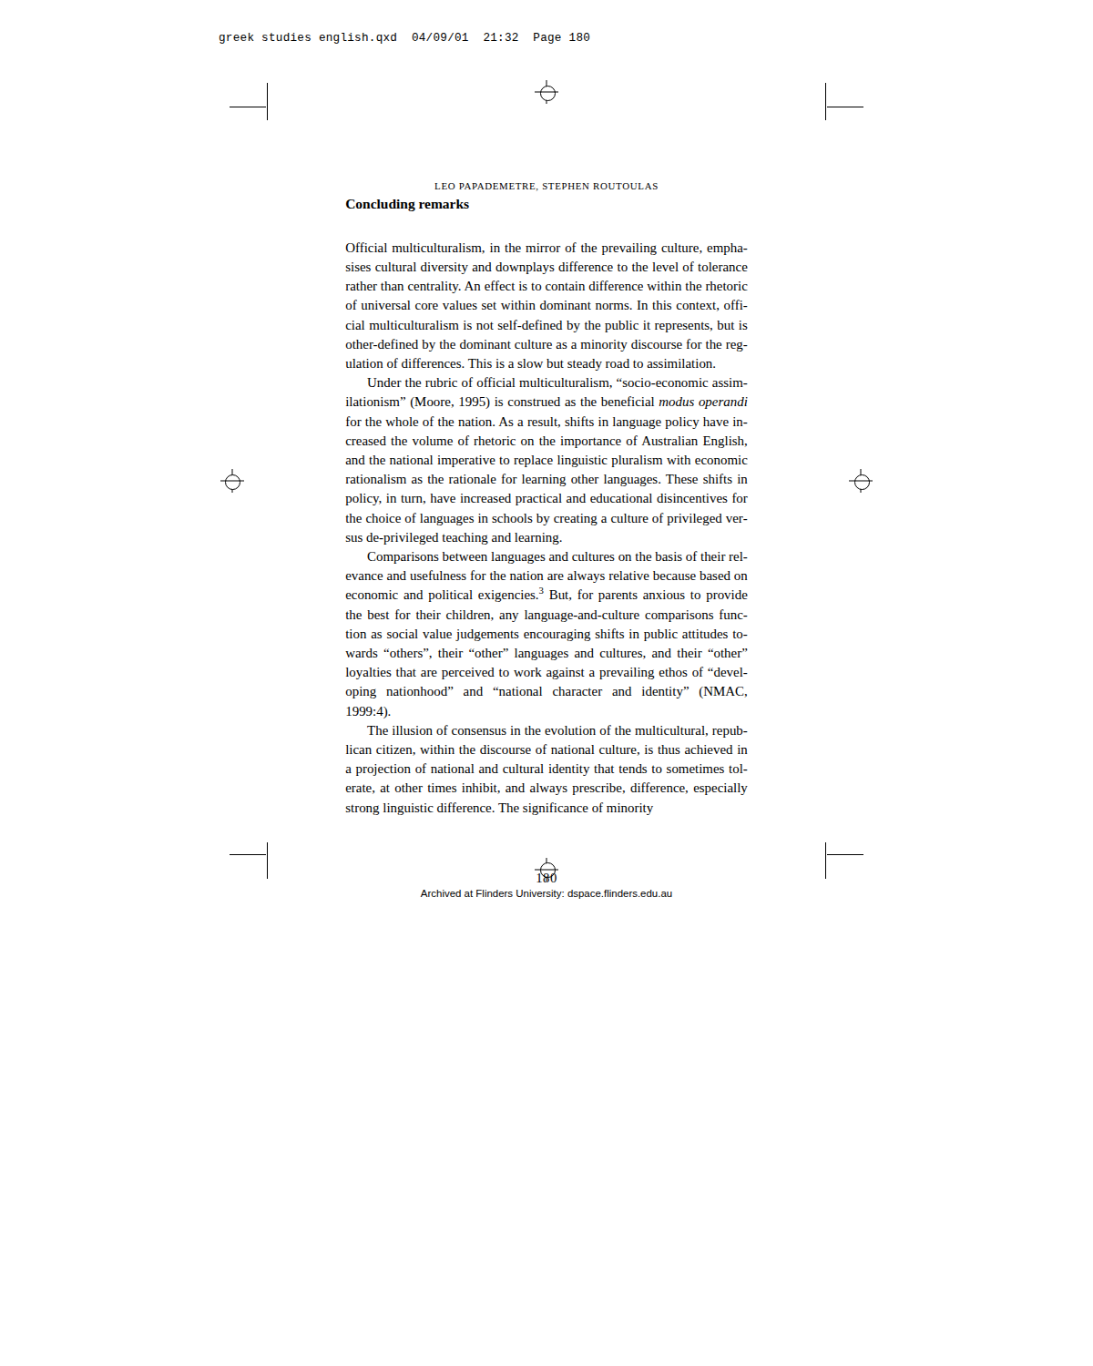greek studies english.qxd 04/09/01 21:32 Page 180
Leo Papademetre, Stephen Routoulas
Concluding remarks
Official multiculturalism, in the mirror of the prevailing culture, emphasises cultural diversity and downplays difference to the level of tolerance rather than centrality. An effect is to contain difference within the rhetoric of universal core values set within dominant norms. In this context, official multiculturalism is not self-defined by the public it represents, but is other-defined by the dominant culture as a minority discourse for the regulation of differences. This is a slow but steady road to assimilation.
Under the rubric of official multiculturalism, “socio-economic assimilationism” (Moore, 1995) is construed as the beneficial modus operandi for the whole of the nation. As a result, shifts in language policy have increased the volume of rhetoric on the importance of Australian English, and the national imperative to replace linguistic pluralism with economic rationalism as the rationale for learning other languages. These shifts in policy, in turn, have increased practical and educational disincentives for the choice of languages in schools by creating a culture of privileged versus de-privileged teaching and learning.
Comparisons between languages and cultures on the basis of their relevance and usefulness for the nation are always relative because based on economic and political exigencies.3 But, for parents anxious to provide the best for their children, any language-and-culture comparisons function as social value judgements encouraging shifts in public attitudes towards “others”, their “other” languages and cultures, and their “other” loyalties that are perceived to work against a prevailing ethos of “developing nationhood” and “national character and identity” (NMAC, 1999:4).
The illusion of consensus in the evolution of the multicultural, republican citizen, within the discourse of national culture, is thus achieved in a projection of national and cultural identity that tends to sometimes tolerate, at other times inhibit, and always prescribe, difference, especially strong linguistic difference. The significance of minority
180
Archived at Flinders University: dspace.flinders.edu.au